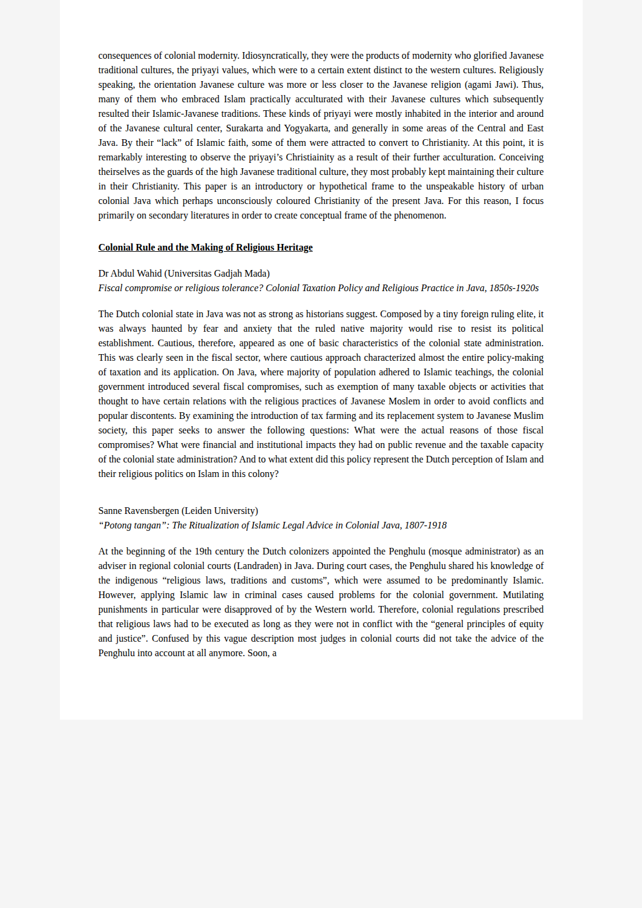consequences of colonial modernity. Idiosyncratically, they were the products of modernity who glorified Javanese traditional cultures, the priyayi values, which were to a certain extent distinct to the western cultures. Religiously speaking, the orientation Javanese culture was more or less closer to the Javanese religion (agami Jawi). Thus, many of them who embraced Islam practically acculturated with their Javanese cultures which subsequently resulted their Islamic-Javanese traditions. These kinds of priyayi were mostly inhabited in the interior and around of the Javanese cultural center, Surakarta and Yogyakarta, and generally in some areas of the Central and East Java. By their “lack” of Islamic faith, some of them were attracted to convert to Christianity. At this point, it is remarkably interesting to observe the priyayi’s Christiainity as a result of their further acculturation. Conceiving theirselves as the guards of the high Javanese traditional culture, they most probably kept maintaining their culture in their Christianity. This paper is an introductory or hypothetical frame to the unspeakable history of urban colonial Java which perhaps unconsciously coloured Christianity of the present Java. For this reason, I focus primarily on secondary literatures in order to create conceptual frame of the phenomenon.
Colonial Rule and the Making of Religious Heritage
Dr Abdul Wahid (Universitas Gadjah Mada)
Fiscal compromise or religious tolerance? Colonial Taxation Policy and Religious Practice in Java, 1850s-1920s
The Dutch colonial state in Java was not as strong as historians suggest. Composed by a tiny foreign ruling elite, it was always haunted by fear and anxiety that the ruled native majority would rise to resist its political establishment. Cautious, therefore, appeared as one of basic characteristics of the colonial state administration. This was clearly seen in the fiscal sector, where cautious approach characterized almost the entire policy-making of taxation and its application. On Java, where majority of population adhered to Islamic teachings, the colonial government introduced several fiscal compromises, such as exemption of many taxable objects or activities that thought to have certain relations with the religious practices of Javanese Moslem in order to avoid conflicts and popular discontents. By examining the introduction of tax farming and its replacement system to Javanese Muslim society, this paper seeks to answer the following questions: What were the actual reasons of those fiscal compromises? What were financial and institutional impacts they had on public revenue and the taxable capacity of the colonial state administration? And to what extent did this policy represent the Dutch perception of Islam and their religious politics on Islam in this colony?
Sanne Ravensbergen (Leiden University)
“Potong tangan”: The Ritualization of Islamic Legal Advice in Colonial Java, 1807-1918
At the beginning of the 19th century the Dutch colonizers appointed the Penghulu (mosque administrator) as an adviser in regional colonial courts (Landraden) in Java. During court cases, the Penghulu shared his knowledge of the indigenous “religious laws, traditions and customs”, which were assumed to be predominantly Islamic. However, applying Islamic law in criminal cases caused problems for the colonial government. Mutilating punishments in particular were disapproved of by the Western world. Therefore, colonial regulations prescribed that religious laws had to be executed as long as they were not in conflict with the “general principles of equity and justice”. Confused by this vague description most judges in colonial courts did not take the advice of the Penghulu into account at all anymore. Soon, a